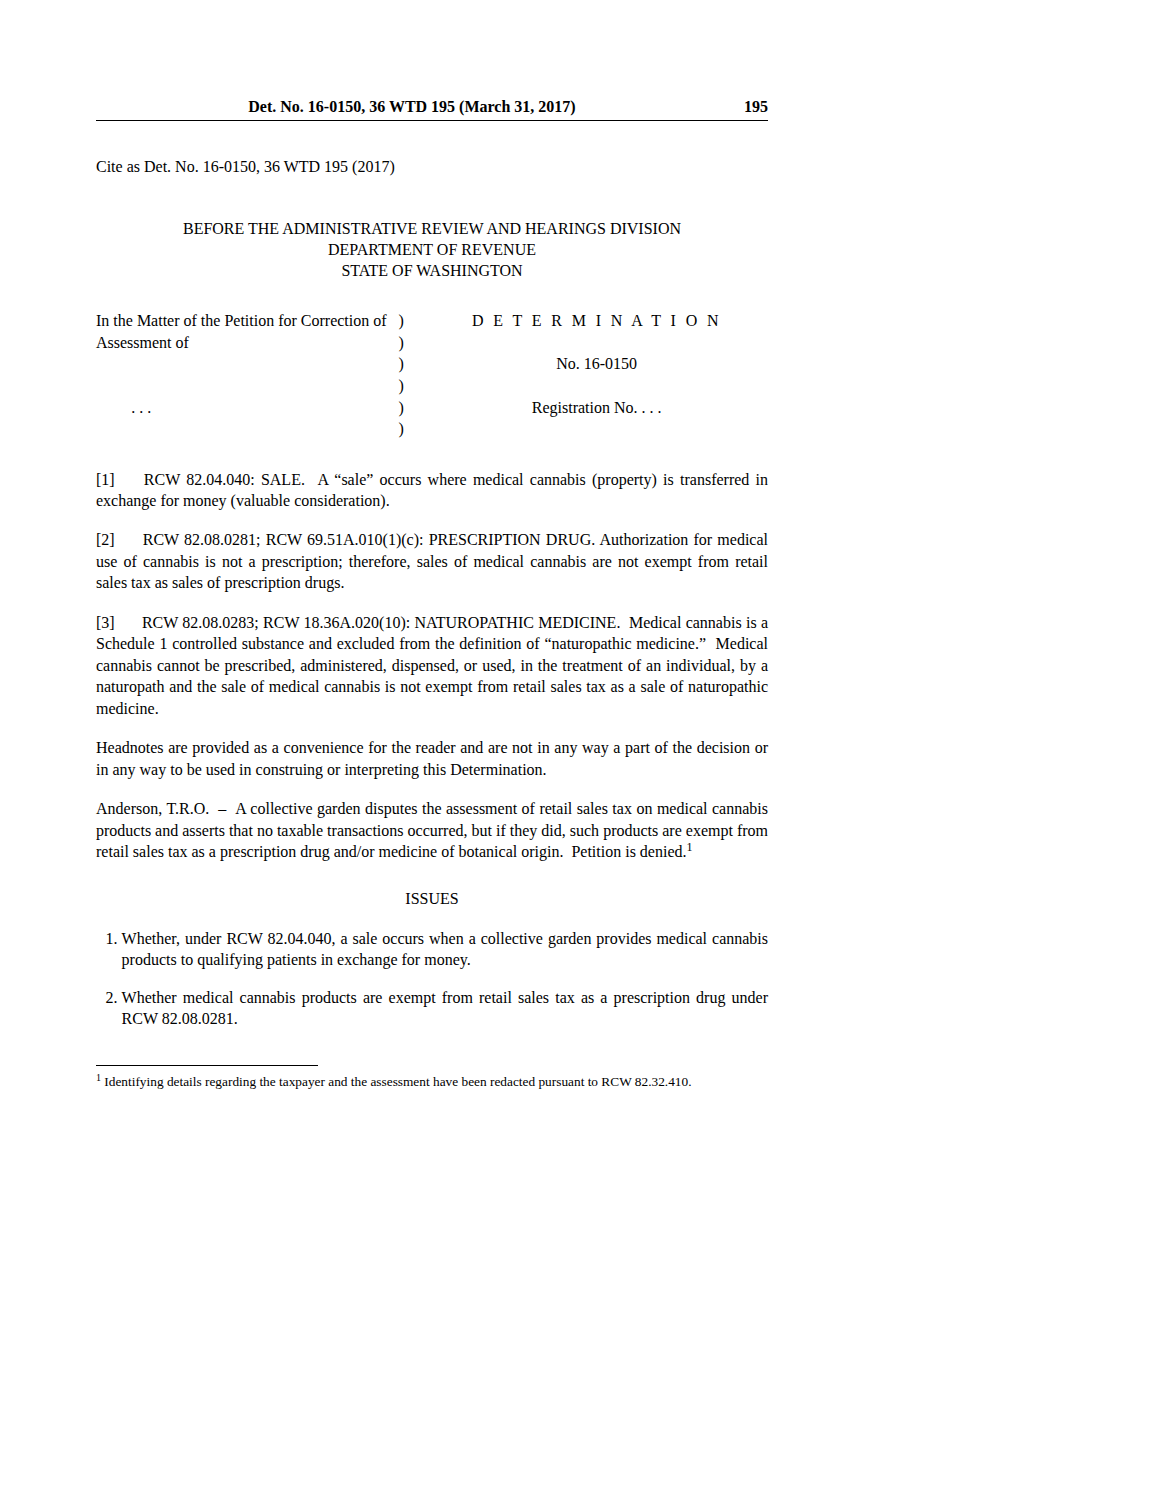Det. No. 16-0150, 36 WTD 195 (March 31, 2017)
195
Cite as Det. No. 16-0150, 36 WTD 195 (2017)
BEFORE THE ADMINISTRATIVE REVIEW AND HEARINGS DIVISION
DEPARTMENT OF REVENUE
STATE OF WASHINGTON
| In the Matter of the Petition for Correction of Assessment of | ) ) | D E T E R M I N A T I O N |
| | ) ) | No. 16-0150 |
| . . . | ) ) | Registration No. . . . |
[1] RCW 82.04.040: SALE. A “sale” occurs where medical cannabis (property) is transferred in exchange for money (valuable consideration).
[2] RCW 82.08.0281; RCW 69.51A.010(1)(c): PRESCRIPTION DRUG. Authorization for medical use of cannabis is not a prescription; therefore, sales of medical cannabis are not exempt from retail sales tax as sales of prescription drugs.
[3] RCW 82.08.0283; RCW 18.36A.020(10): NATUROPATHIC MEDICINE. Medical cannabis is a Schedule 1 controlled substance and excluded from the definition of “naturopathic medicine.” Medical cannabis cannot be prescribed, administered, dispensed, or used, in the treatment of an individual, by a naturopath and the sale of medical cannabis is not exempt from retail sales tax as a sale of naturopathic medicine.
Headnotes are provided as a convenience for the reader and are not in any way a part of the decision or in any way to be used in construing or interpreting this Determination.
Anderson, T.R.O. – A collective garden disputes the assessment of retail sales tax on medical cannabis products and asserts that no taxable transactions occurred, but if they did, such products are exempt from retail sales tax as a prescription drug and/or medicine of botanical origin. Petition is denied.1
ISSUES
Whether, under RCW 82.04.040, a sale occurs when a collective garden provides medical cannabis products to qualifying patients in exchange for money.
Whether medical cannabis products are exempt from retail sales tax as a prescription drug under RCW 82.08.0281.
1 Identifying details regarding the taxpayer and the assessment have been redacted pursuant to RCW 82.32.410.